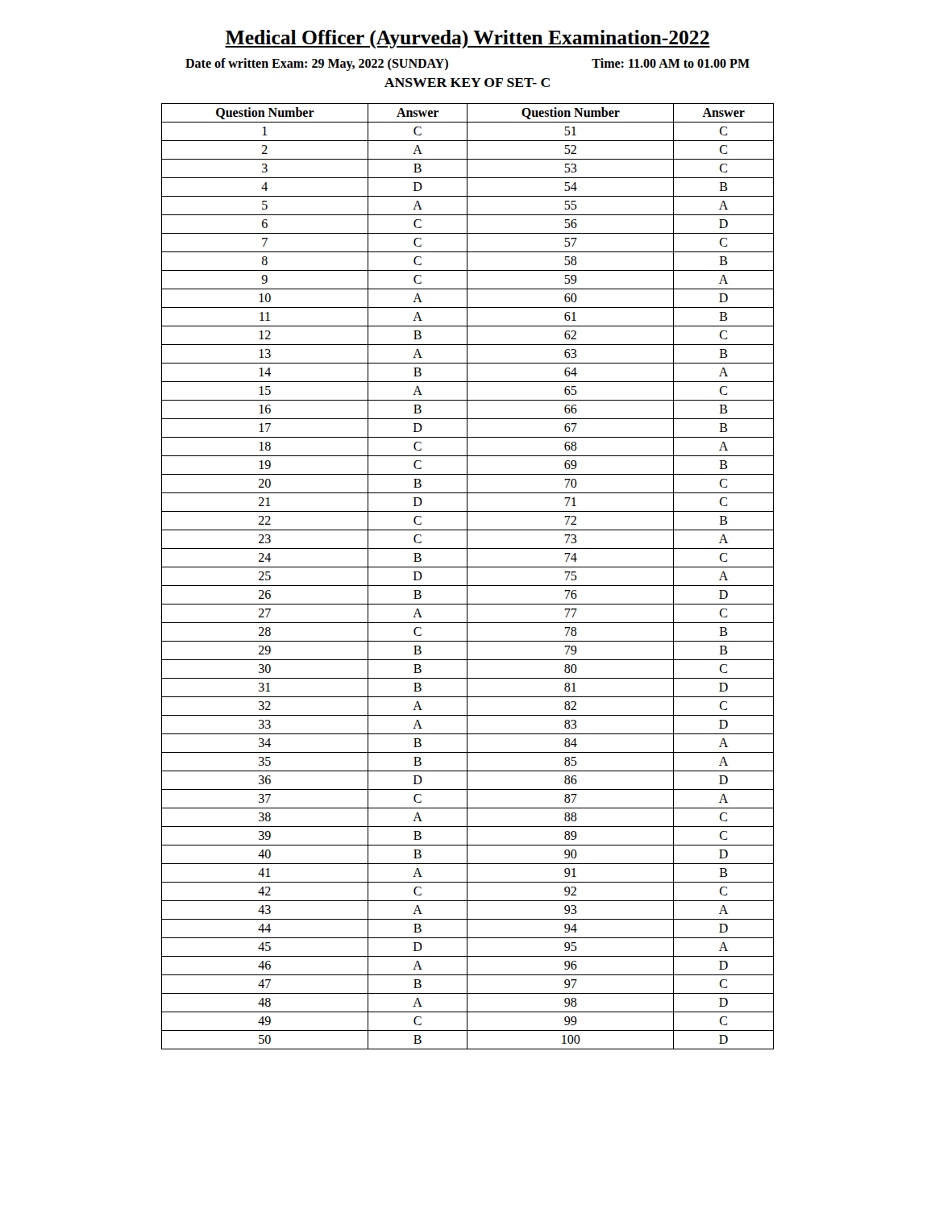Medical Officer (Ayurveda) Written Examination-2022
Date of written Exam: 29 May, 2022 (SUNDAY) Time: 11.00 AM to 01.00 PM
ANSWER KEY OF SET- C
| Question Number | Answer | Question Number | Answer |
| --- | --- | --- | --- |
| 1 | C | 51 | C |
| 2 | A | 52 | C |
| 3 | B | 53 | C |
| 4 | D | 54 | B |
| 5 | A | 55 | A |
| 6 | C | 56 | D |
| 7 | C | 57 | C |
| 8 | C | 58 | B |
| 9 | C | 59 | A |
| 10 | A | 60 | D |
| 11 | A | 61 | B |
| 12 | B | 62 | C |
| 13 | A | 63 | B |
| 14 | B | 64 | A |
| 15 | A | 65 | C |
| 16 | B | 66 | B |
| 17 | D | 67 | B |
| 18 | C | 68 | A |
| 19 | C | 69 | B |
| 20 | B | 70 | C |
| 21 | D | 71 | C |
| 22 | C | 72 | B |
| 23 | C | 73 | A |
| 24 | B | 74 | C |
| 25 | D | 75 | A |
| 26 | B | 76 | D |
| 27 | A | 77 | C |
| 28 | C | 78 | B |
| 29 | B | 79 | B |
| 30 | B | 80 | C |
| 31 | B | 81 | D |
| 32 | A | 82 | C |
| 33 | A | 83 | D |
| 34 | B | 84 | A |
| 35 | B | 85 | A |
| 36 | D | 86 | D |
| 37 | C | 87 | A |
| 38 | A | 88 | C |
| 39 | B | 89 | C |
| 40 | B | 90 | D |
| 41 | A | 91 | B |
| 42 | C | 92 | C |
| 43 | A | 93 | A |
| 44 | B | 94 | D |
| 45 | D | 95 | A |
| 46 | A | 96 | D |
| 47 | B | 97 | C |
| 48 | A | 98 | D |
| 49 | C | 99 | C |
| 50 | B | 100 | D |